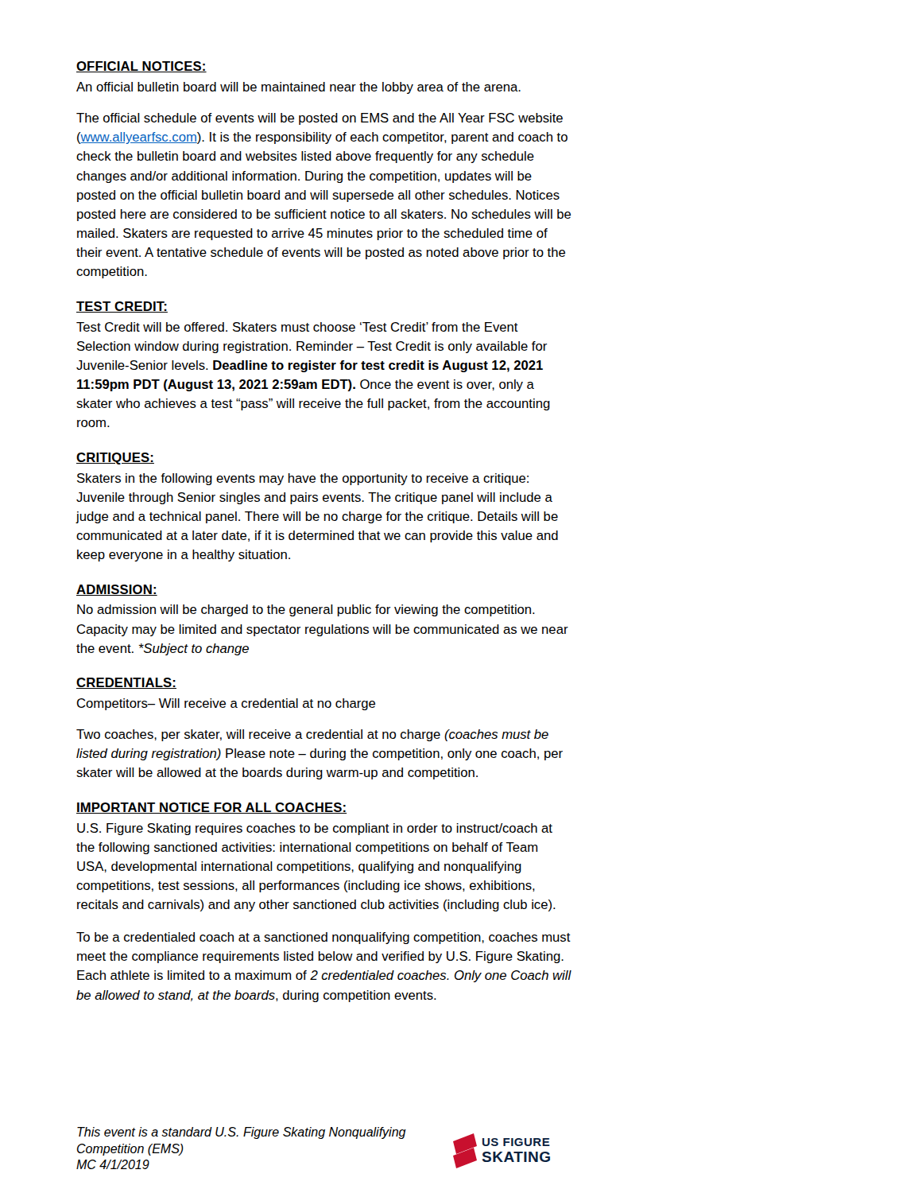OFFICIAL NOTICES:
An official bulletin board will be maintained near the lobby area of the arena.
The official schedule of events will be posted on EMS and the All Year FSC website (www.allyearfsc.com). It is the responsibility of each competitor, parent and coach to check the bulletin board and websites listed above frequently for any schedule changes and/or additional information. During the competition, updates will be posted on the official bulletin board and will supersede all other schedules. Notices posted here are considered to be sufficient notice to all skaters. No schedules will be mailed. Skaters are requested to arrive 45 minutes prior to the scheduled time of their event. A tentative schedule of events will be posted as noted above prior to the competition.
TEST CREDIT:
Test Credit will be offered. Skaters must choose ‘Test Credit’ from the Event Selection window during registration. Reminder – Test Credit is only available for Juvenile-Senior levels. Deadline to register for test credit is August 12, 2021 11:59pm PDT (August 13, 2021 2:59am EDT). Once the event is over, only a skater who achieves a test “pass” will receive the full packet, from the accounting room.
CRITIQUES:
Skaters in the following events may have the opportunity to receive a critique: Juvenile through Senior singles and pairs events. The critique panel will include a judge and a technical panel. There will be no charge for the critique. Details will be communicated at a later date, if it is determined that we can provide this value and keep everyone in a healthy situation.
ADMISSION:
No admission will be charged to the general public for viewing the competition. Capacity may be limited and spectator regulations will be communicated as we near the event. *Subject to change
CREDENTIALS:
Competitors– Will receive a credential at no charge
Two coaches, per skater, will receive a credential at no charge (coaches must be listed during registration) Please note – during the competition, only one coach, per skater will be allowed at the boards during warm-up and competition.
IMPORTANT NOTICE FOR ALL COACHES:
U.S. Figure Skating requires coaches to be compliant in order to instruct/coach at the following sanctioned activities: international competitions on behalf of Team USA, developmental international competitions, qualifying and nonqualifying competitions, test sessions, all performances (including ice shows, exhibitions, recitals and carnivals) and any other sanctioned club activities (including club ice).
To be a credentialed coach at a sanctioned nonqualifying competition, coaches must meet the compliance requirements listed below and verified by U.S. Figure Skating. Each athlete is limited to a maximum of 2 credentialed coaches. Only one Coach will be allowed to stand, at the boards, during competition events.
This event is a standard U.S. Figure Skating Nonqualifying Competition (EMS)
MC 4/1/2019
US FIGURE SKATING